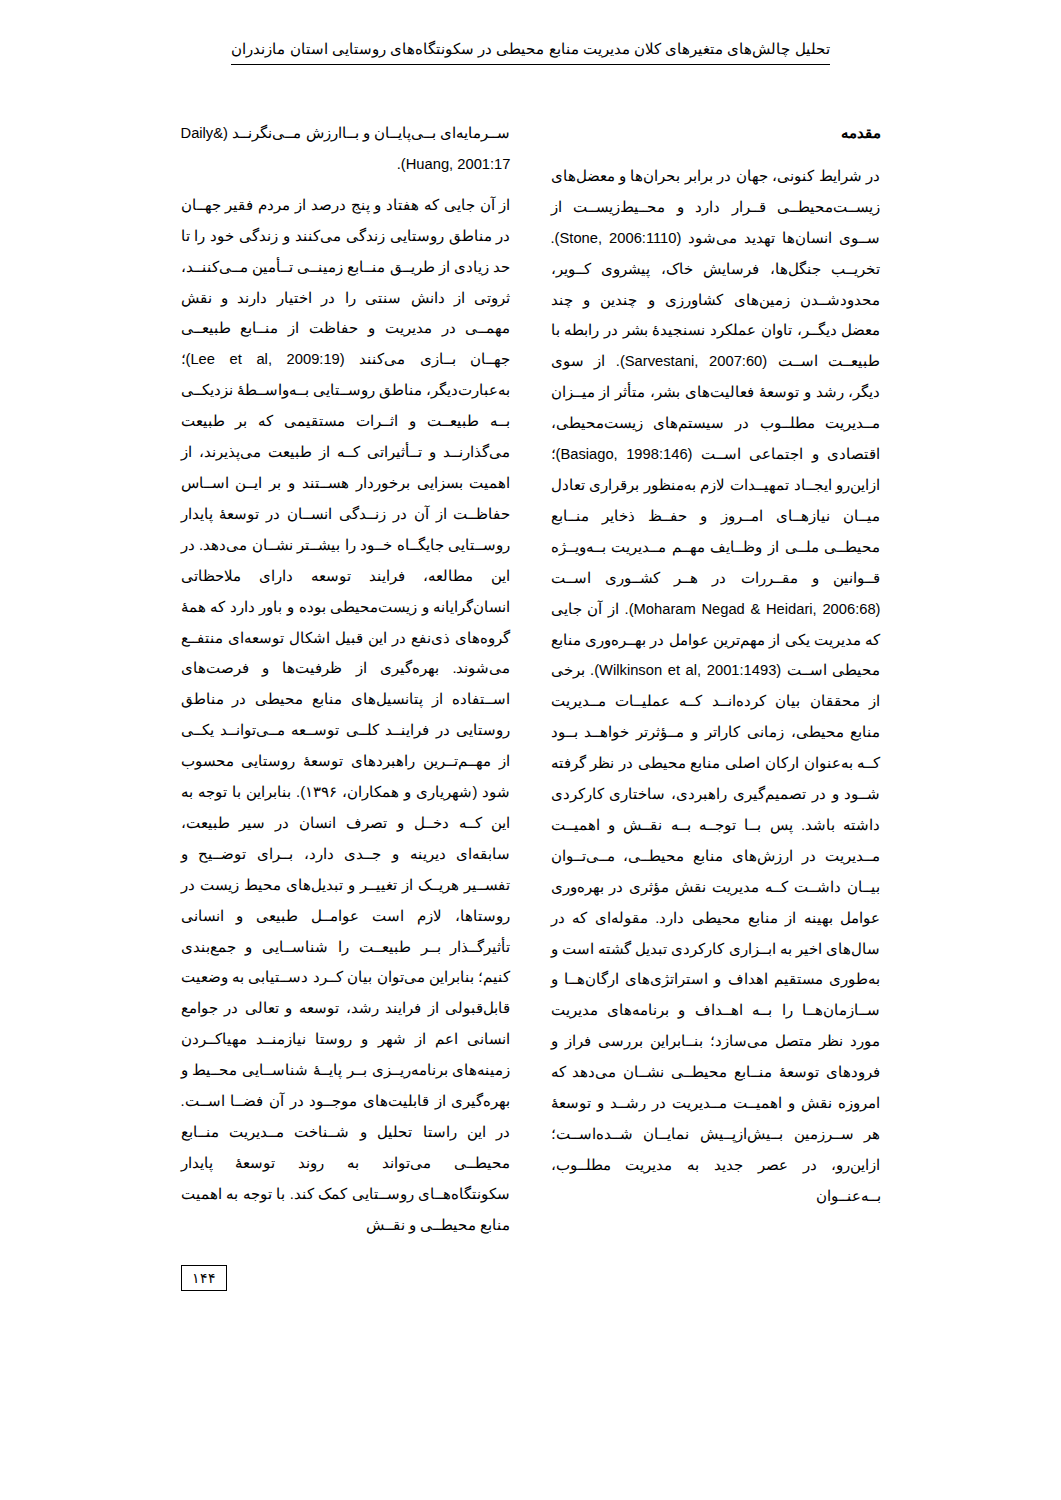تحلیل چالش‌های متغیرهای کلان مدیریت منابع محیطی در سکونتگاه‌های روستایی استان مازندران
مقدمه
در شرایط کنونی، جهان در برابر بحران‌ها و معضل‌های زیســت‌محیطــی قــرار دارد و محــیط‌زیســت از ســوی انسان‌ها تهدید می‌شود (Stone, 2006:1110). تخریــب جنگل‌ها، فرسایش خاک، پیشروی کــویر، محدودشــدن زمین‌های کشاورزی و چندین و چند معضل دیگــر، تاوان عملکرد نسنجیدهٔ بشر در رابطه با طبیعــت اســت (Sarvestani, 2007:60). از سوی دیگر، رشد و توسعهٔ فعالیت‌های بشر، متأثر از میــزان مــدیریت مطلــوب در سیستم‌های زیست‌محیطی، اقتصادی و اجتماعی اســت (Basiago, 1998:146)؛ ازاین‌رو ایجــاد تمهیــدات لازم به‌منظور برقراری تعادل میــان نیازهــای امــروز و حفــظ ذخایر منــابع محیطــی ملــی از وظــایف مهــم مــدیریت بــه‌ویــژه قــوانین و مقــررات در هــر کشــوری اســت (Moharam Negad & Heidari, 2006:68). از آن جایی که مدیریت یکی از مهم‌ترین عوامل در بهــره‌وری منابع محیطی اســت (Wilkinson et al, 2001:1493). برخی از محققان بیان کرده‌انــد کــه عملیــات مــدیریت منابع محیطی، زمانی کاراتر و مــؤثرتر خواهــد بــود کــه به‌عنوان ارکان اصلی منابع محیطی در نظر گرفته شــود و در تصمیم‌گیری راهبردی، ساختاری کارکردی داشته باشد. پس بــا توجــه بــه نقــش و اهمیــت مــدیریت در ارزش‌های منابع محیطــی، مــی‌تــوان بیــان داشــت کــه مدیریت نقش مؤثری در بهره‌وری عوامل بهینه از منابع محیطی دارد. مقوله‌ای که در سال‌های اخیر به ابــزاری کارکردی تبدیل گشته است و به‌طوری مستقیم اهداف و استراتژی‌های ارگان‌هــا و ســازمان‌هــا را بــه اهــداف و برنامه‌های مدیریت مورد نظر متصل می‌سازد؛ بنــابراین بررسی فراز و فرودهای توسعهٔ منــابع محیطــی نشــان می‌دهد که امروزه نقش و اهمیــت مــدیریت در رشــد و توسعهٔ هر ســرزمین بــیش‌ازپــیش نمایــان شــده‌اســت؛ ازاین‌رو، در عصر جدید به مدیریت مطلــوب، بــه‌عنــوان
ســرمایه‌ای بــی‌پایــان و بــاارزش مــی‌نگرنــد (Daily& Huang, 2001:17).
از آن جایی که هفتاد و پنج درصد از مردم فقیر جهــان در مناطق روستایی زندگی می‌کنند و زندگی خود را تا حد زیادی از طریــق منــابع زمینــی تــأمین مــی‌کننــد، ثروتی از دانش سنتی را در اختیار دارند و نقش مهمــی در مدیریت و حفاظت از منــابع طبیعــی جهــان بــازی می‌کنند (Lee et al, 2009:19)؛ به‌عبارت‌دیگر، مناطق روســتایی بــه‌واســطهٔ نزدیکــی بــه طبیعــت و اثــرات مستقیمی که بر طبیعت می‌گذارنــد و تــأثیراتی کــه از طبیعت می‌پذیرند، از اهمیت بسزایی برخوردار هســتند و بر ایــن اســاس حفاظــت از آن در زنــدگی انســان در توسعهٔ پایدار روســتایی جایگــاه خــود را بیشــتر نشــان می‌دهد. در این مطالعه، فرایند توسعه دارای ملاحظاتی انسان‌گرایانه و زیست‌محیطی بوده و باور دارد که همهٔ گروه‌های ذی‌نفع در این قبیل اشکال توسعه‌ای منتفــع می‌شوند. بهره‌گیری از ظرفیت‌ها و فرصت‌های اســتفاده از پتانسیل‌های منابع محیطی در مناطق روستایی در فراینــد کلــی توســعه مــی‌توانــد یکــی از مهــم‌تــرین راهبردهای توسعهٔ روستایی محسوب شود (شهریاری و همکاران، ۱۳۹۶). بنابراین با توجه به این کــه دخــل و تصرف انسان در سیر طبیعت، سابقه‌ای دیرینه و جــدی دارد، بــرای توضــیح و تفســیر هریــک از تغییــر و تبدیل‌های محیط زیست در روستاها، لازم است عوامــل طبیعی و انسانی تأثیرگــذار بــر طبیعــت را شناســایی و جمع‌بندی کنیم؛ بنابراین می‌توان بیان کــرد دســتیابی به وضعیت قابل‌قبولی از فرایند رشد، توسعه و تعالی در جوامع انسانی اعم از شهر و روستا نیازمنــد مهیاکــردن زمینه‌های برنامه‌ریــزی بــر پایــهٔ شناســایی محــیط و بهره‌گیری از قابلیت‌های موجــود در آن فضــا اســت. در این راستا تحلیل و شــناخت مــدیریت منــابع محیطــی می‌تواند به روند توسعهٔ پایدار سکونتگاه‌هــای روســتایی کمک کند. با توجه به اهمیت منابع محیطــی و نقــش
۱۴۴